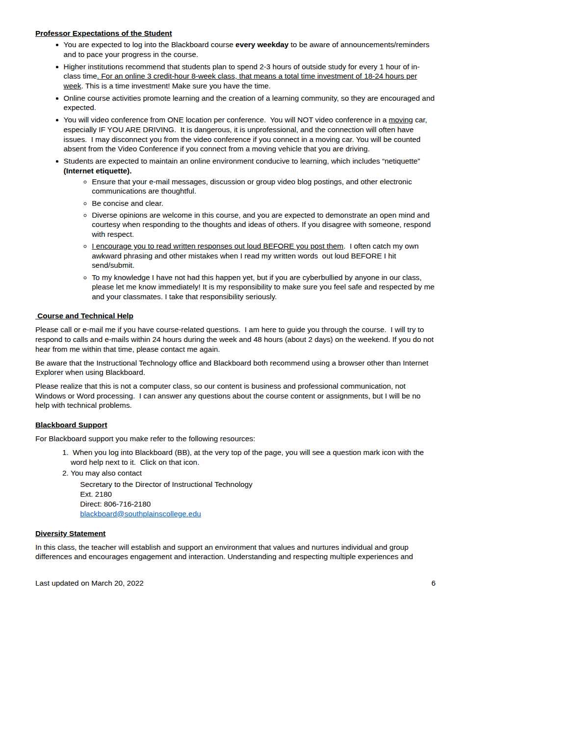Professor Expectations of the Student
You are expected to log into the Blackboard course every weekday to be aware of announcements/reminders and to pace your progress in the course.
Higher institutions recommend that students plan to spend 2-3 hours of outside study for every 1 hour of in-class time. For an online 3 credit-hour 8-week class, that means a total time investment of 18-24 hours per week. This is a time investment! Make sure you have the time.
Online course activities promote learning and the creation of a learning community, so they are encouraged and expected.
You will video conference from ONE location per conference. You will NOT video conference in a moving car, especially IF YOU ARE DRIVING. It is dangerous, it is unprofessional, and the connection will often have issues. I may disconnect you from the video conference if you connect in a moving car. You will be counted absent from the Video Conference if you connect from a moving vehicle that you are driving.
Students are expected to maintain an online environment conducive to learning, which includes “netiquette” (Internet etiquette).
Ensure that your e-mail messages, discussion or group video blog postings, and other electronic communications are thoughtful.
Be concise and clear.
Diverse opinions are welcome in this course, and you are expected to demonstrate an open mind and courtesy when responding to the thoughts and ideas of others. If you disagree with someone, respond with respect.
I encourage you to read written responses out loud BEFORE you post them. I often catch my own awkward phrasing and other mistakes when I read my written words out loud BEFORE I hit send/submit.
To my knowledge I have not had this happen yet, but if you are cyberbullied by anyone in our class, please let me know immediately! It is my responsibility to make sure you feel safe and respected by me and your classmates. I take that responsibility seriously.
Course and Technical Help
Please call or e-mail me if you have course-related questions. I am here to guide you through the course. I will try to respond to calls and e-mails within 24 hours during the week and 48 hours (about 2 days) on the weekend. If you do not hear from me within that time, please contact me again.
Be aware that the Instructional Technology office and Blackboard both recommend using a browser other than Internet Explorer when using Blackboard.
Please realize that this is not a computer class, so our content is business and professional communication, not Windows or Word processing. I can answer any questions about the course content or assignments, but I will be no help with technical problems.
Blackboard Support
For Blackboard support you make refer to the following resources:
When you log into Blackboard (BB), at the very top of the page, you will see a question mark icon with the word help next to it. Click on that icon.
You may also contact
Secretary to the Director of Instructional Technology
Ext. 2180
Direct: 806-716-2180
blackboard@southplainscollege.edu
Diversity Statement
In this class, the teacher will establish and support an environment that values and nurtures individual and group differences and encourages engagement and interaction. Understanding and respecting multiple experiences and
Last updated on March 20, 2022
6